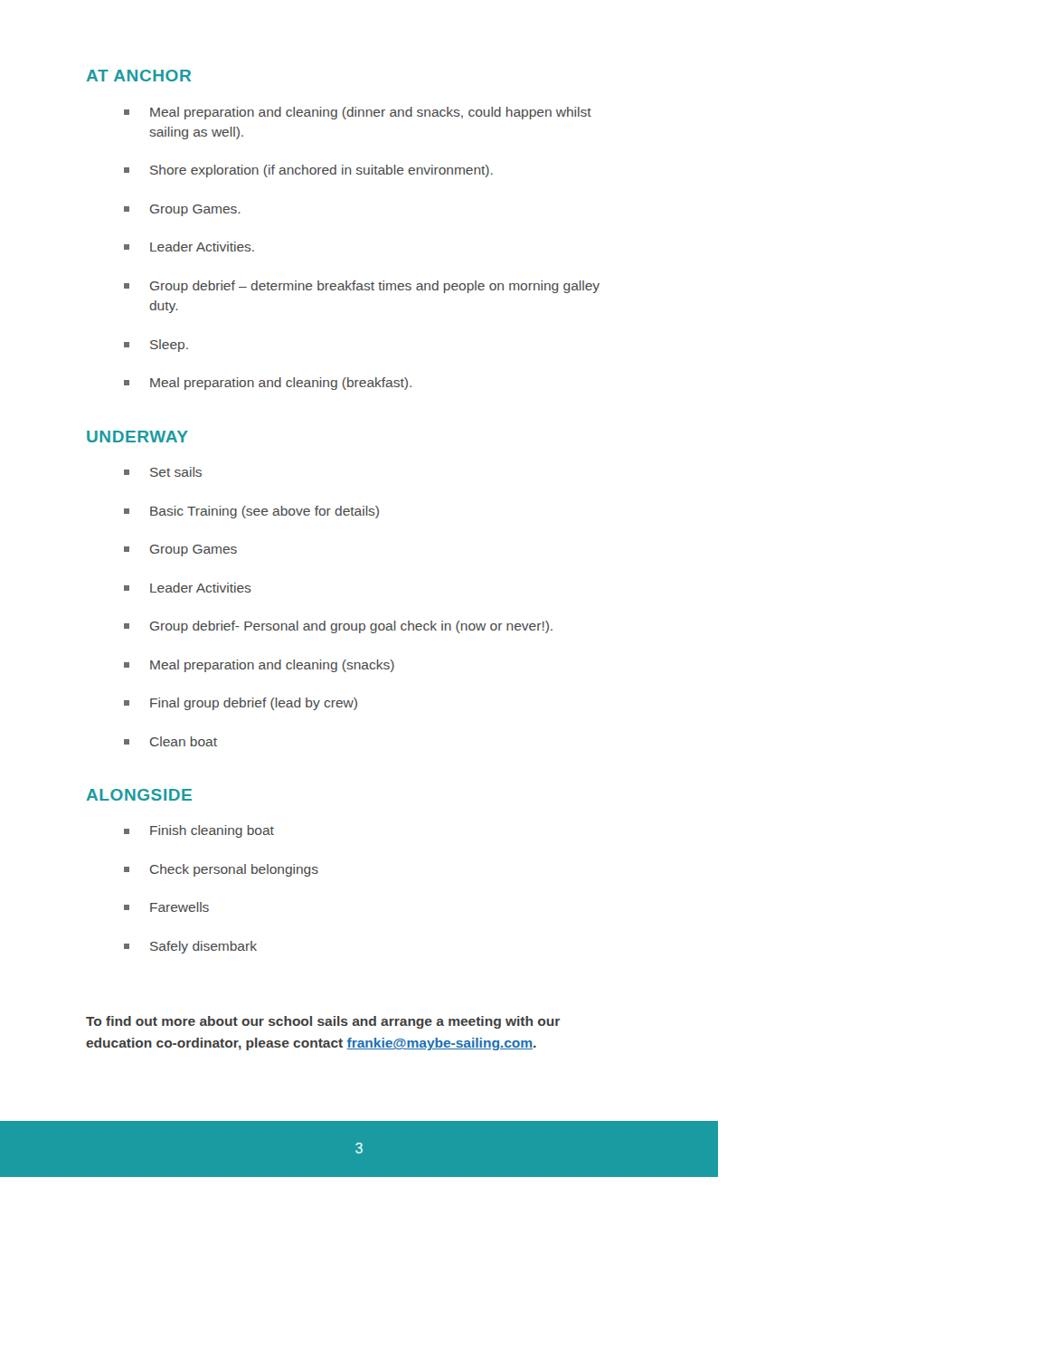At Anchor
Meal preparation and cleaning (dinner and snacks, could happen whilst sailing as well).
Shore exploration (if anchored in suitable environment).
Group Games.
Leader Activities.
Group debrief – determine breakfast times and people on morning galley duty.
Sleep.
Meal preparation and cleaning (breakfast).
Underway
Set sails
Basic Training (see above for details)
Group Games
Leader Activities
Group debrief- Personal and group goal check in (now or never!).
Meal preparation and cleaning (snacks)
Final group debrief (lead by crew)
Clean boat
Alongside
Finish cleaning boat
Check personal belongings
Farewells
Safely disembark
To find out more about our school sails and arrange a meeting with our education co-ordinator, please contact frankie@maybe-sailing.com.
3